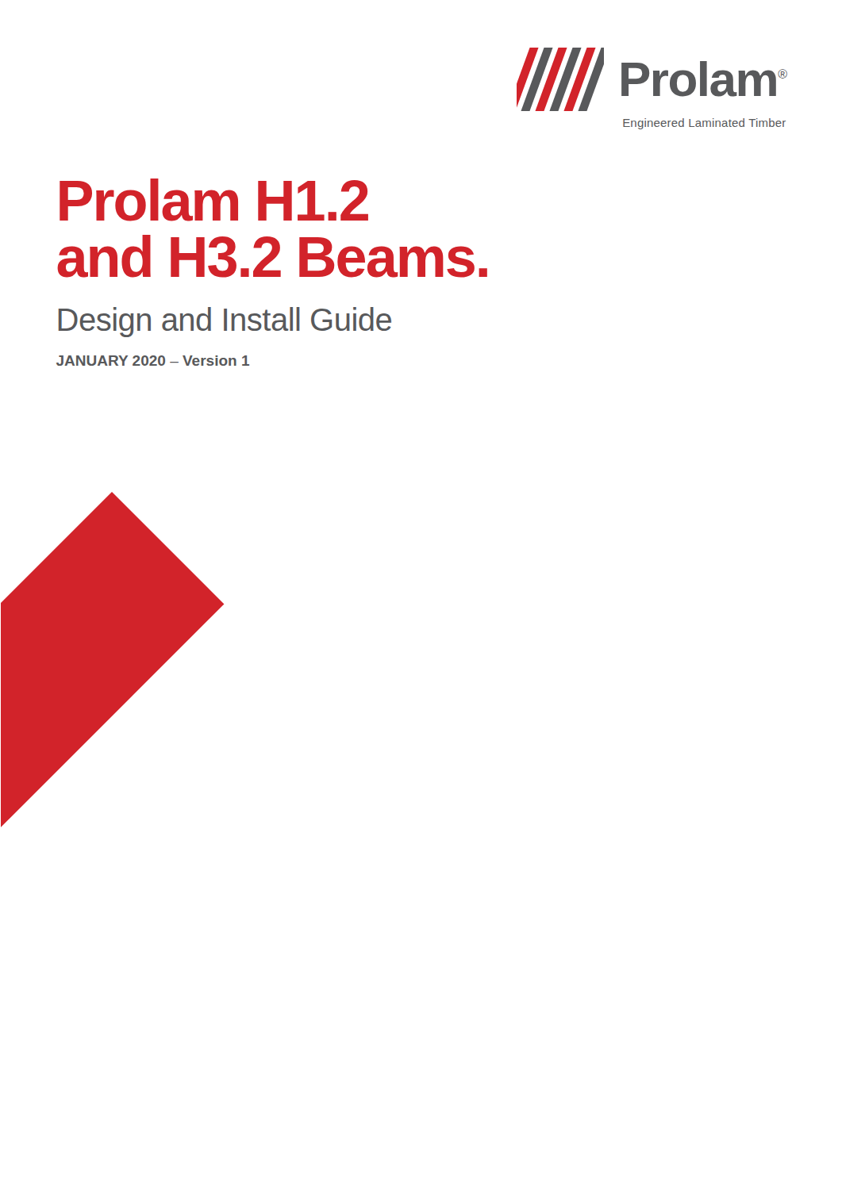Prolam®
Engineered Laminated Timber
Prolam H1.2
and H3.2 Beams.
Design and Install Guide
JANUARY 2020 – Version 1
Register free for
our beam calculator at
prolamnz.com/specifier